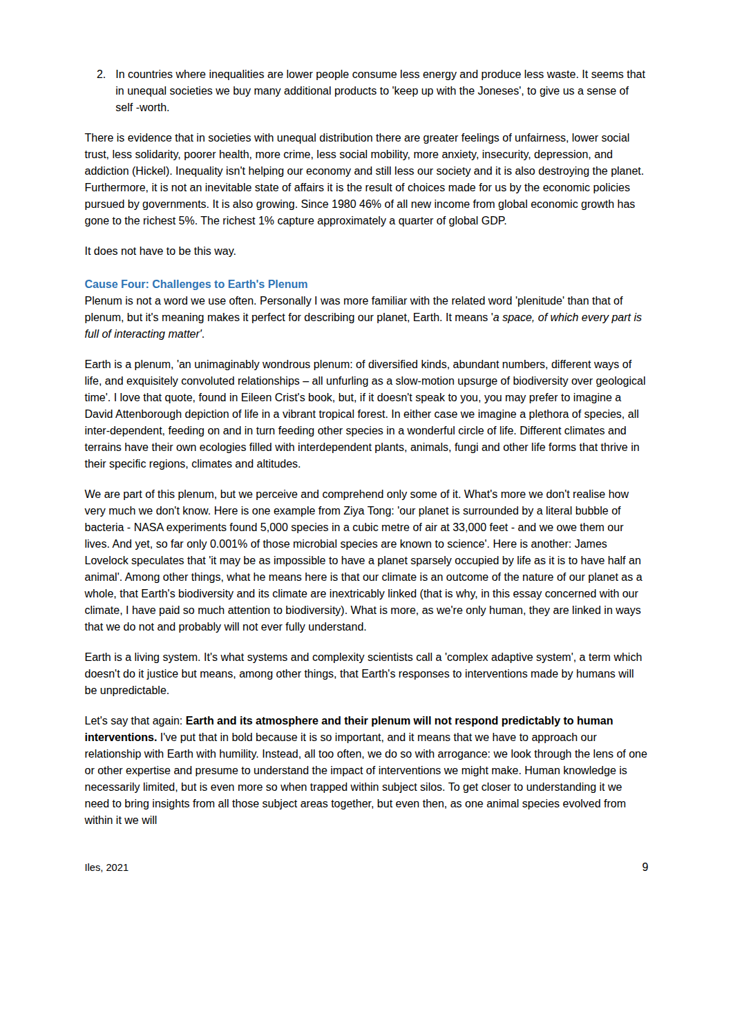In countries where inequalities are lower people consume less energy and produce less waste. It seems that in unequal societies we buy many additional products to 'keep up with the Joneses', to give us a sense of self -worth.
There is evidence that in societies with unequal distribution there are greater feelings of unfairness, lower social trust, less solidarity, poorer health, more crime, less social mobility, more anxiety, insecurity, depression, and addiction (Hickel). Inequality isn't helping our economy and still less our society and it is also destroying the planet. Furthermore, it is not an inevitable state of affairs it is the result of choices made for us by the economic policies pursued by governments. It is also growing. Since 1980 46% of all new income from global economic growth has gone to the richest 5%. The richest 1% capture approximately a quarter of global GDP.
It does not have to be this way.
Cause Four: Challenges to Earth's Plenum
Plenum is not a word we use often. Personally I was more familiar with the related word 'plenitude' than that of plenum, but it's meaning makes it perfect for describing our planet, Earth. It means 'a space, of which every part is full of interacting matter'.
Earth is a plenum, 'an unimaginably wondrous plenum: of diversified kinds, abundant numbers, different ways of life, and exquisitely convoluted relationships – all unfurling as a slow-motion upsurge of biodiversity over geological time'. I love that quote, found in Eileen Crist's book, but, if it doesn't speak to you, you may prefer to imagine a David Attenborough depiction of life in a vibrant tropical forest. In either case we imagine a plethora of species, all inter-dependent, feeding on and in turn feeding other species in a wonderful circle of life. Different climates and terrains have their own ecologies filled with interdependent plants, animals, fungi and other life forms that thrive in their specific regions, climates and altitudes.
We are part of this plenum, but we perceive and comprehend only some of it. What's more we don't realise how very much we don't know. Here is one example from Ziya Tong: 'our planet is surrounded by a literal bubble of bacteria - NASA experiments found 5,000 species in a cubic metre of air at 33,000 feet - and we owe them our lives. And yet, so far only 0.001% of those microbial species are known to science'. Here is another: James Lovelock speculates that 'it may be as impossible to have a planet sparsely occupied by life as it is to have half an animal'. Among other things, what he means here is that our climate is an outcome of the nature of our planet as a whole, that Earth's biodiversity and its climate are inextricably linked (that is why, in this essay concerned with our climate, I have paid so much attention to biodiversity). What is more, as we're only human, they are linked in ways that we do not and probably will not ever fully understand.
Earth is a living system. It's what systems and complexity scientists call a 'complex adaptive system', a term which doesn't do it justice but means, among other things, that Earth's responses to interventions made by humans will be unpredictable.
Let's say that again: Earth and its atmosphere and their plenum will not respond predictably to human interventions. I've put that in bold because it is so important, and it means that we have to approach our relationship with Earth with humility. Instead, all too often, we do so with arrogance: we look through the lens of one or other expertise and presume to understand the impact of interventions we might make. Human knowledge is necessarily limited, but is even more so when trapped within subject silos. To get closer to understanding it we need to bring insights from all those subject areas together, but even then, as one animal species evolved from within it we will
Iles, 2021 9